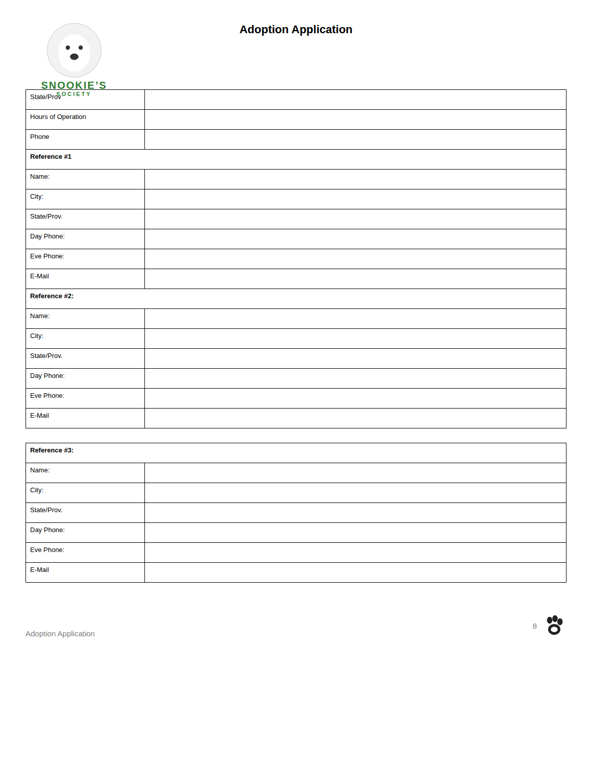SNOOKIE’S
SOCIETY
Adoption Application
| State/Prov | |
| Hours of Operation | |
| Phone | |
| Reference #1 |
| Name: | |
| City: | |
| State/Prov. | |
| Day Phone: | |
| Eve Phone: | |
| E-Mail | |
| Reference #2: |
| Name: | |
| City: | |
| State/Prov. | |
| Day Phone: | |
| Eve Phone: | |
| E-Mail | |
| Reference #3: |
| --- |
| Name: | |
| City: | |
| State/Prov. | |
| Day Phone: | |
| Eve Phone: | |
| E-Mail | |
Adoption Application
8